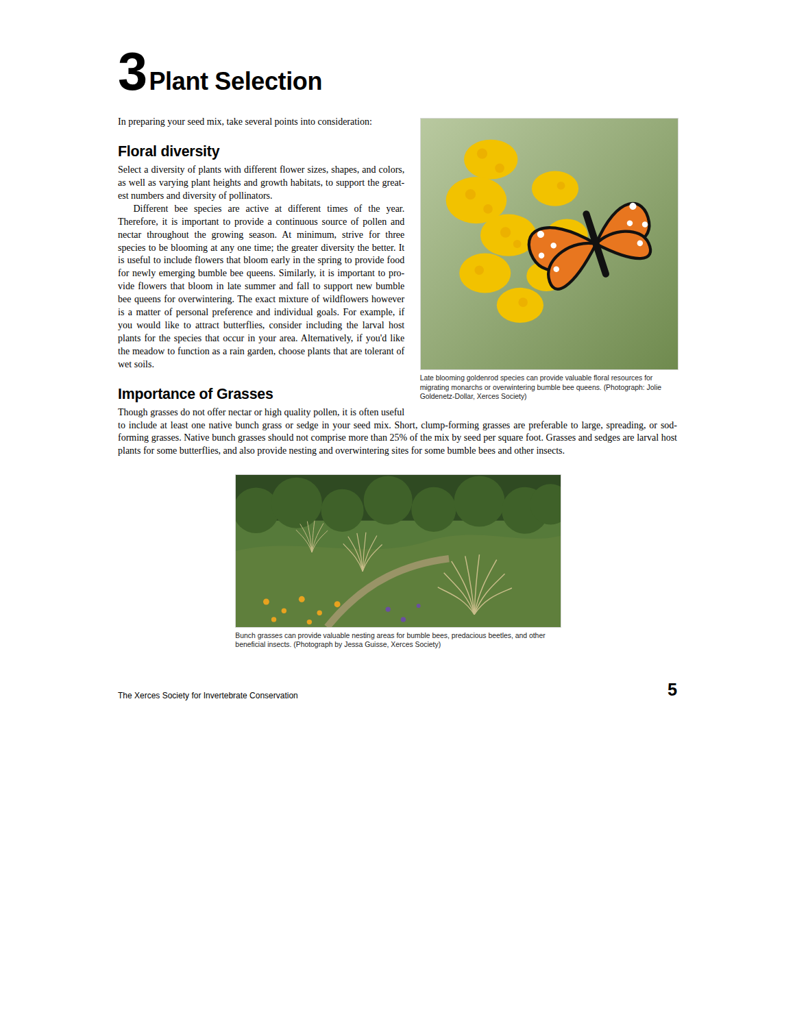3 Plant Selection
Late blooming goldenrod species can provide valuable floral resources for migrating monarchs or overwintering bumble bee queens. (Photograph: Jolie Goldenetz-Dollar, Xerces Society)
In preparing your seed mix, take several points into consideration:
Floral diversity
Select a diversity of plants with different flower sizes, shapes, and colors, as well as varying plant heights and growth habitats, to support the greatest numbers and diversity of pollinators.
Different bee species are active at different times of the year. Therefore, it is important to provide a continuous source of pollen and nectar throughout the growing season. At minimum, strive for three species to be blooming at any one time; the greater diversity the better. It is useful to include flowers that bloom early in the spring to provide food for newly emerging bumble bee queens. Similarly, it is important to provide flowers that bloom in late summer and fall to support new bumble bee queens for overwintering. The exact mixture of wildflowers however is a matter of personal preference and individual goals. For example, if you would like to attract butterflies, consider including the larval host plants for the species that occur in your area. Alternatively, if you'd like the meadow to function as a rain garden, choose plants that are tolerant of wet soils.
Importance of Grasses
Though grasses do not offer nectar or high quality pollen, it is often useful to include at least one native bunch grass or sedge in your seed mix. Short, clump-forming grasses are preferable to large, spreading, or sod-forming grasses. Native bunch grasses should not comprise more than 25% of the mix by seed per square foot. Grasses and sedges are larval host plants for some butterflies, and also provide nesting and overwintering sites for some bumble bees and other insects.
Bunch grasses can provide valuable nesting areas for bumble bees, predacious beetles, and other beneficial insects. (Photograph by Jessa Guisse, Xerces Society)
The Xerces Society for Invertebrate Conservation
5